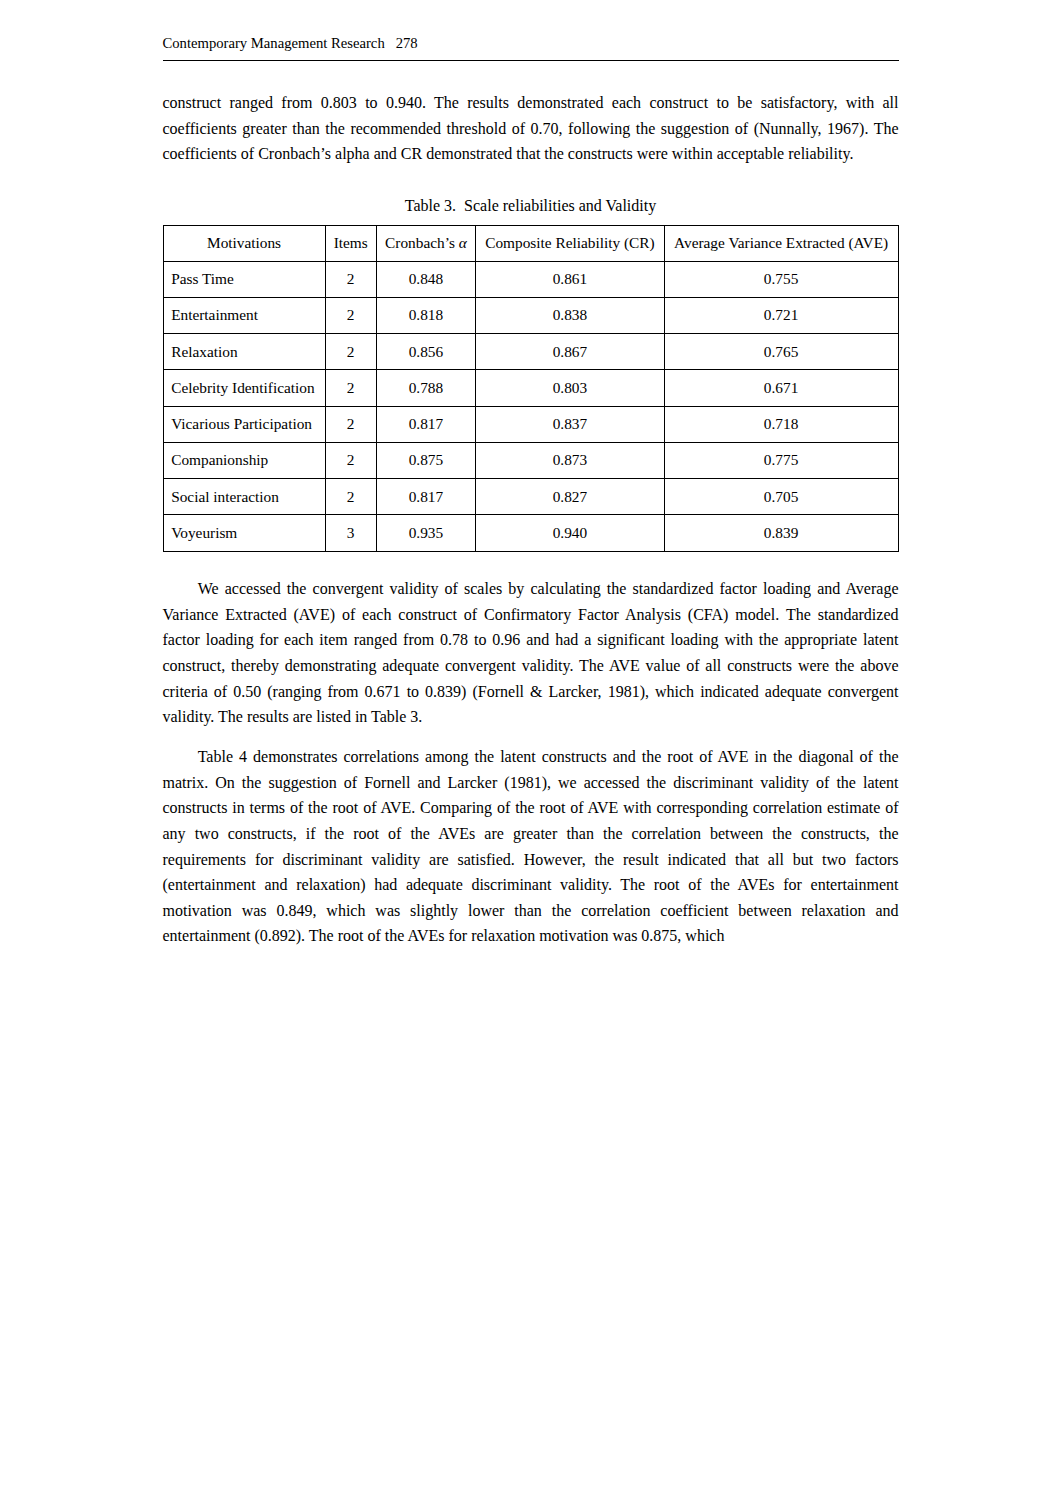Contemporary Management Research 278
construct ranged from 0.803 to 0.940. The results demonstrated each construct to be satisfactory, with all coefficients greater than the recommended threshold of 0.70, following the suggestion of (Nunnally, 1967). The coefficients of Cronbach’s alpha and CR demonstrated that the constructs were within acceptable reliability.
Table 3. Scale reliabilities and Validity
| Motivations | Items | Cronbach’s α | Composite Reliability (CR) | Average Variance Extracted (AVE) |
| --- | --- | --- | --- | --- |
| Pass Time | 2 | 0.848 | 0.861 | 0.755 |
| Entertainment | 2 | 0.818 | 0.838 | 0.721 |
| Relaxation | 2 | 0.856 | 0.867 | 0.765 |
| Celebrity Identification | 2 | 0.788 | 0.803 | 0.671 |
| Vicarious Participation | 2 | 0.817 | 0.837 | 0.718 |
| Companionship | 2 | 0.875 | 0.873 | 0.775 |
| Social interaction | 2 | 0.817 | 0.827 | 0.705 |
| Voyeurism | 3 | 0.935 | 0.940 | 0.839 |
We accessed the convergent validity of scales by calculating the standardized factor loading and Average Variance Extracted (AVE) of each construct of Confirmatory Factor Analysis (CFA) model. The standardized factor loading for each item ranged from 0.78 to 0.96 and had a significant loading with the appropriate latent construct, thereby demonstrating adequate convergent validity. The AVE value of all constructs were the above criteria of 0.50 (ranging from 0.671 to 0.839) (Fornell & Larcker, 1981), which indicated adequate convergent validity. The results are listed in Table 3.
Table 4 demonstrates correlations among the latent constructs and the root of AVE in the diagonal of the matrix. On the suggestion of Fornell and Larcker (1981), we accessed the discriminant validity of the latent constructs in terms of the root of AVE. Comparing of the root of AVE with corresponding correlation estimate of any two constructs, if the root of the AVEs are greater than the correlation between the constructs, the requirements for discriminant validity are satisfied. However, the result indicated that all but two factors (entertainment and relaxation) had adequate discriminant validity. The root of the AVEs for entertainment motivation was 0.849, which was slightly lower than the correlation coefficient between relaxation and entertainment (0.892). The root of the AVEs for relaxation motivation was 0.875, which